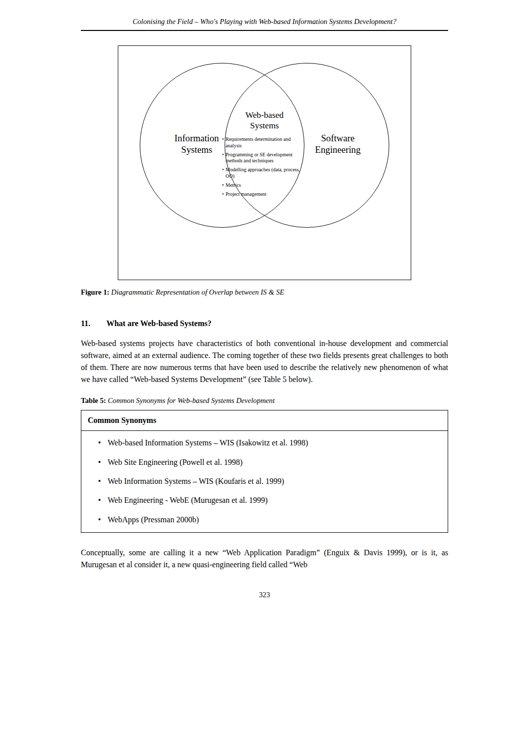Colonising the Field – Who's Playing with Web-based Information Systems Development?
Information
Systems
Software
Engineering
Web-based
Systems
Requirements determination and analysis
Programming or SE development methods and techniques
Modelling approaches (data, process, OO)
Metrics
Project management
Figure 1: Diagrammatic Representation of Overlap between IS & SE
11. What are Web-based Systems?
Web-based systems projects have characteristics of both conventional in-house development and commercial software, aimed at an external audience. The coming together of these two fields presents great challenges to both of them. There are now numerous terms that have been used to describe the relatively new phenomenon of what we have called “Web-based Systems Development” (see Table 5 below).
Table 5: Common Synonyms for Web-based Systems Development
| Common Synonyms |
| --- |
| Web-based Information Systems – WIS (Isakowitz et al. 1998) Web Site Engineering (Powell et al. 1998) Web Information Systems – WIS (Koufaris et al. 1999) Web Engineering - WebE (Murugesan et al. 1999) WebApps (Pressman 2000b) |
Conceptually, some are calling it a new “Web Application Paradigm” (Enguix & Davis 1999), or is it, as Murugesan et al consider it, a new quasi-engineering field called “Web
323